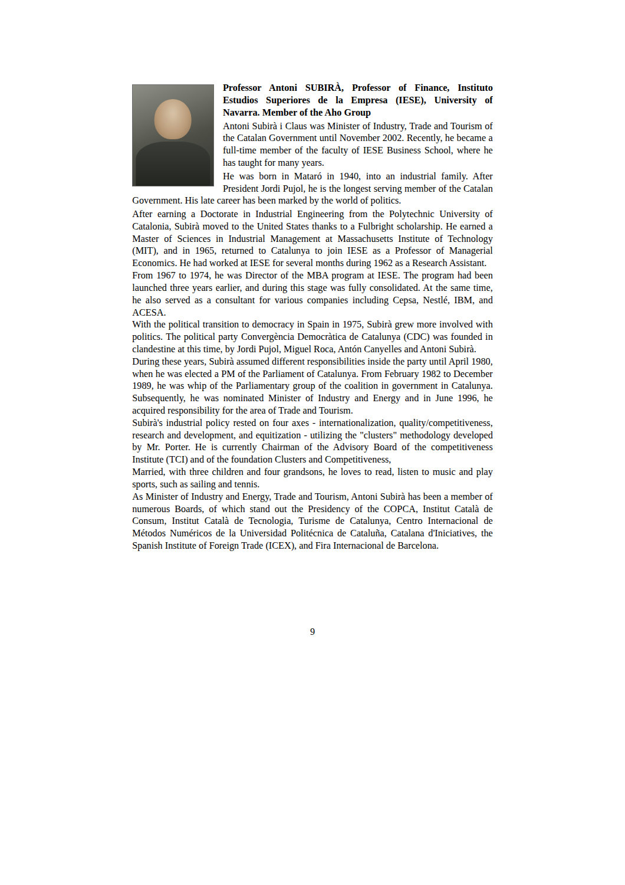Professor Antoni SUBIRÀ, Professor of Finance, Instituto Estudios Superiores de la Empresa (IESE), University of Navarra. Member of the Aho Group
Antoni Subirà i Claus was Minister of Industry, Trade and Tourism of the Catalan Government until November 2002. Recently, he became a full-time member of the faculty of IESE Business School, where he has taught for many years.
He was born in Mataró in 1940, into an industrial family. After President Jordi Pujol, he is the longest serving member of the Catalan Government. His late career has been marked by the world of politics.
After earning a Doctorate in Industrial Engineering from the Polytechnic University of Catalonia, Subirà moved to the United States thanks to a Fulbright scholarship. He earned a Master of Sciences in Industrial Management at Massachusetts Institute of Technology (MIT), and in 1965, returned to Catalunya to join IESE as a Professor of Managerial Economics. He had worked at IESE for several months during 1962 as a Research Assistant.
From 1967 to 1974, he was Director of the MBA program at IESE. The program had been launched three years earlier, and during this stage was fully consolidated. At the same time, he also served as a consultant for various companies including Cepsa, Nestlé, IBM, and ACESA.
With the political transition to democracy in Spain in 1975, Subirà grew more involved with politics. The political party Convergència Democràtica de Catalunya (CDC) was founded in clandestine at this time, by Jordi Pujol, Miguel Roca, Antón Canyelles and Antoni Subirà.
During these years, Subirà assumed different responsibilities inside the party until April 1980, when he was elected a PM of the Parliament of Catalunya. From February 1982 to December 1989, he was whip of the Parliamentary group of the coalition in government in Catalunya. Subsequently, he was nominated Minister of Industry and Energy and in June 1996, he acquired responsibility for the area of Trade and Tourism.
Subirà's industrial policy rested on four axes - internationalization, quality/competitiveness, research and development, and equitization - utilizing the "clusters" methodology developed by Mr. Porter. He is currently Chairman of the Advisory Board of the competitiveness Institute (TCI) and of the foundation Clusters and Competitiveness,
Married, with three children and four grandsons, he loves to read, listen to music and play sports, such as sailing and tennis.
As Minister of Industry and Energy, Trade and Tourism, Antoni Subirà has been a member of numerous Boards, of which stand out the Presidency of the COPCA, Institut Català de Consum, Institut Català de Tecnologia, Turisme de Catalunya, Centro Internacional de Métodos Numéricos de la Universidad Politécnica de Cataluña, Catalana d'Iniciatives, the Spanish Institute of Foreign Trade (ICEX), and Fira Internacional de Barcelona.
9